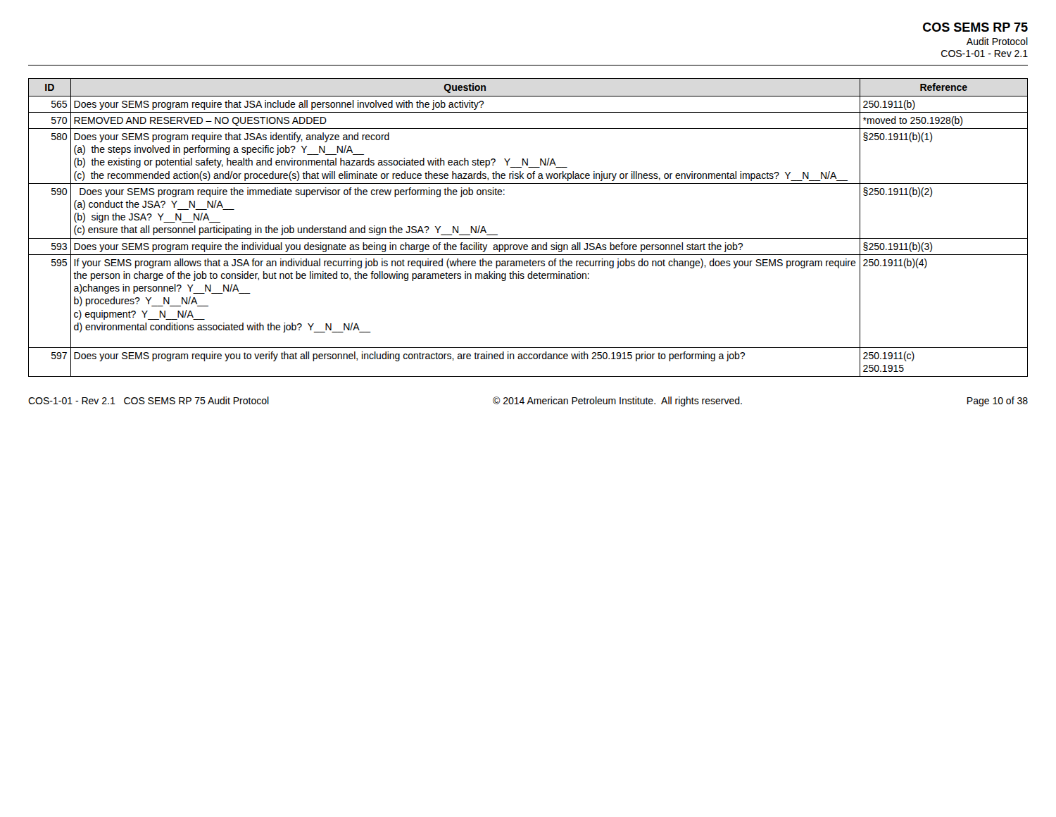COS SEMS RP 75
Audit Protocol
COS-1-01 - Rev 2.1
| ID | Question | Reference |
| --- | --- | --- |
| 565 | Does your SEMS program require that JSA include all personnel involved with the job activity? | 250.1911(b) |
| 570 | REMOVED AND RESERVED – NO QUESTIONS ADDED | *moved to 250.1928(b) |
| 580 | Does your SEMS program require that JSAs identify, analyze and record (a) the steps involved in performing a specific job? Y__N__N/A__ (b) the existing or potential safety, health and environmental hazards associated with each step? Y__N__N/A__ (c) the recommended action(s) and/or procedure(s) that will eliminate or reduce these hazards, the risk of a workplace injury or illness, or environmental impacts? Y__N__N/A__ | §250.1911(b)(1) |
| 590 | Does your SEMS program require the immediate supervisor of the crew performing the job onsite: (a) conduct the JSA? Y__N__N/A__ (b) sign the JSA? Y__N__N/A__ (c) ensure that all personnel participating in the job understand and sign the JSA? Y__N__N/A__ | §250.1911(b)(2) |
| 593 | Does your SEMS program require the individual you designate as being in charge of the facility approve and sign all JSAs before personnel start the job? | §250.1911(b)(3) |
| 595 | If your SEMS program allows that a JSA for an individual recurring job is not required (where the parameters of the recurring jobs do not change), does your SEMS program require the person in charge of the job to consider, but not be limited to, the following parameters in making this determination: a)changes in personnel? Y__N__N/A__ b) procedures? Y__N__N/A__ c) equipment? Y__N__N/A__ d) environmental conditions associated with the job? Y__N__N/A__ | 250.1911(b)(4) |
| 597 | Does your SEMS program require you to verify that all personnel, including contractors, are trained in accordance with 250.1915 prior to performing a job? | 250.1911(c) 250.1915 |
COS-1-01 - Rev 2.1 COS SEMS RP 75 Audit Protocol
© 2014 American Petroleum Institute. All rights reserved.
Page 10 of 38